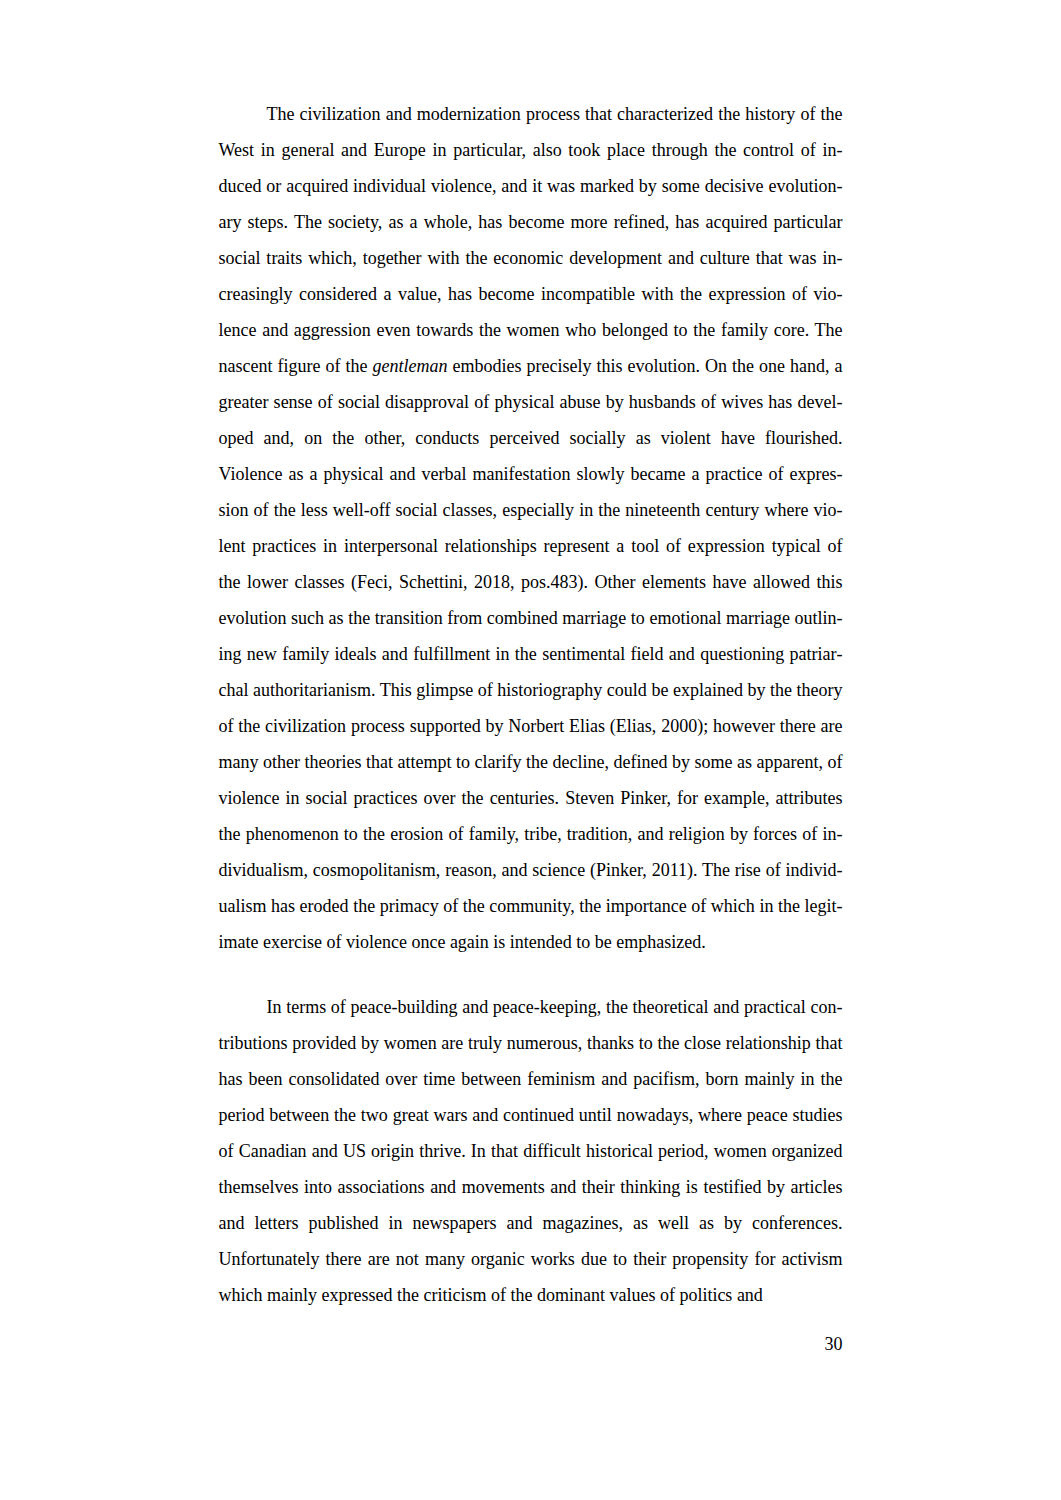The civilization and modernization process that characterized the history of the West in general and Europe in particular, also took place through the control of induced or acquired individual violence, and it was marked by some decisive evolutionary steps. The society, as a whole, has become more refined, has acquired particular social traits which, together with the economic development and culture that was increasingly considered a value, has become incompatible with the expression of violence and aggression even towards the women who belonged to the family core. The nascent figure of the gentleman embodies precisely this evolution. On the one hand, a greater sense of social disapproval of physical abuse by husbands of wives has developed and, on the other, conducts perceived socially as violent have flourished. Violence as a physical and verbal manifestation slowly became a practice of expression of the less well-off social classes, especially in the nineteenth century where violent practices in interpersonal relationships represent a tool of expression typical of the lower classes (Feci, Schettini, 2018, pos.483). Other elements have allowed this evolution such as the transition from combined marriage to emotional marriage outlining new family ideals and fulfillment in the sentimental field and questioning patriarchal authoritarianism. This glimpse of historiography could be explained by the theory of the civilization process supported by Norbert Elias (Elias, 2000); however there are many other theories that attempt to clarify the decline, defined by some as apparent, of violence in social practices over the centuries. Steven Pinker, for example, attributes the phenomenon to the erosion of family, tribe, tradition, and religion by forces of individualism, cosmopolitanism, reason, and science (Pinker, 2011). The rise of individualism has eroded the primacy of the community, the importance of which in the legitimate exercise of violence once again is intended to be emphasized.
In terms of peace-building and peace-keeping, the theoretical and practical contributions provided by women are truly numerous, thanks to the close relationship that has been consolidated over time between feminism and pacifism, born mainly in the period between the two great wars and continued until nowadays, where peace studies of Canadian and US origin thrive. In that difficult historical period, women organized themselves into associations and movements and their thinking is testified by articles and letters published in newspapers and magazines, as well as by conferences. Unfortunately there are not many organic works due to their propensity for activism which mainly expressed the criticism of the dominant values of politics and
30